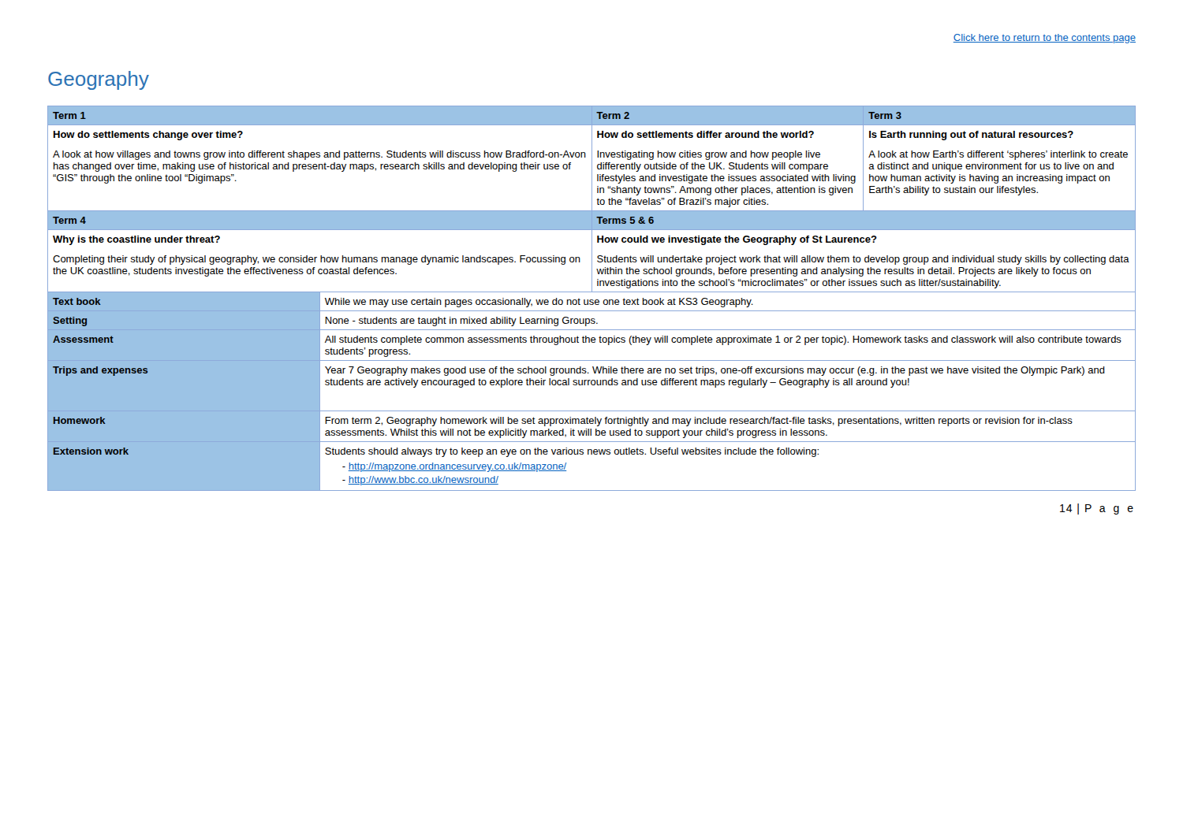Click here to return to the contents page
Geography
| Term 1 | Term 2 | Term 3 |
| How do settlements change over time? A look at how villages and towns grow into different shapes and patterns. Students will discuss how Bradford-on-Avon has changed over time, making use of historical and present-day maps, research skills and developing their use of “GIS” through the online tool “Digimaps”. | How do settlements differ around the world? Investigating how cities grow and how people live differently outside of the UK. Students will compare lifestyles and investigate the issues associated with living in “shanty towns”. Among other places, attention is given to the “favelas” of Brazil’s major cities. | Is Earth running out of natural resources? A look at how Earth’s different ‘spheres’ interlink to create a distinct and unique environment for us to live on and how human activity is having an increasing impact on Earth’s ability to sustain our lifestyles. |
| Term 4 | Terms 5 & 6 |
| Why is the coastline under threat? Completing their study of physical geography, we consider how humans manage dynamic landscapes. Focussing on the UK coastline, students investigate the effectiveness of coastal defences. | How could we investigate the Geography of St Laurence? Students will undertake project work that will allow them to develop group and individual study skills by collecting data within the school grounds, before presenting and analysing the results in detail. Projects are likely to focus on investigations into the school’s “microclimates” or other issues such as litter/sustainability. |
| Text book | While we may use certain pages occasionally, we do not use one text book at KS3 Geography. |
| Setting | None - students are taught in mixed ability Learning Groups. |
| Assessment | All students complete common assessments throughout the topics (they will complete approximate 1 or 2 per topic). Homework tasks and classwork will also contribute towards students’ progress. |
| Trips and expenses | Year 7 Geography makes good use of the school grounds. While there are no set trips, one-off excursions may occur (e.g. in the past we have visited the Olympic Park) and students are actively encouraged to explore their local surrounds and use different maps regularly – Geography is all around you! |
| Homework | From term 2, Geography homework will be set approximately fortnightly and may include research/fact-file tasks, presentations, written reports or revision for in-class assessments. Whilst this will not be explicitly marked, it will be used to support your child’s progress in lessons. |
| Extension work | Students should always try to keep an eye on the various news outlets. Useful websites include the following: http://mapzone.ordnancesurvey.co.uk/mapzone/ http://www.bbc.co.uk/newsround/ |
14 | P a g e